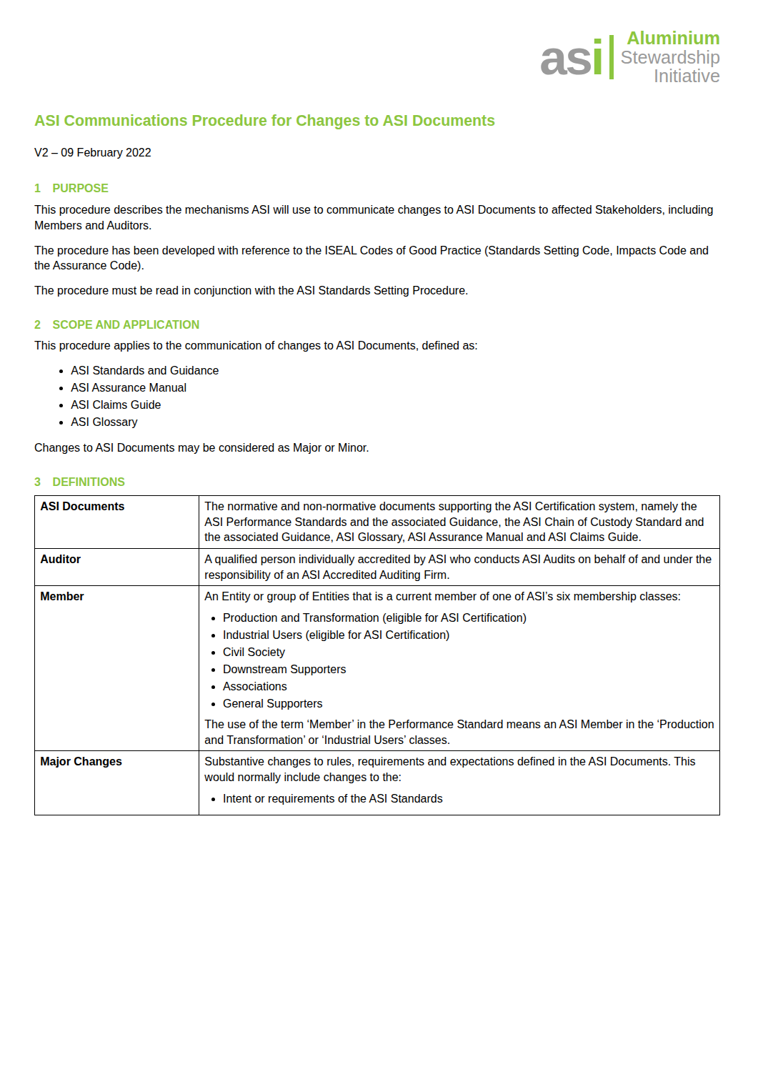asi
Aluminium
Stewardship
Initiative
ASI Communications Procedure for Changes to ASI Documents
V2 – 09 February 2022
1 PURPOSE
This procedure describes the mechanisms ASI will use to communicate changes to ASI Documents to affected Stakeholders, including Members and Auditors.
The procedure has been developed with reference to the ISEAL Codes of Good Practice (Standards Setting Code, Impacts Code and the Assurance Code).
The procedure must be read in conjunction with the ASI Standards Setting Procedure.
2 SCOPE AND APPLICATION
This procedure applies to the communication of changes to ASI Documents, defined as:
ASI Standards and Guidance
ASI Assurance Manual
ASI Claims Guide
ASI Glossary
Changes to ASI Documents may be considered as Major or Minor.
3 DEFINITIONS
| ASI Documents | The normative and non-normative documents supporting the ASI Certification system, namely the ASI Performance Standards and the associated Guidance, the ASI Chain of Custody Standard and the associated Guidance, ASI Glossary, ASI Assurance Manual and ASI Claims Guide. |
| Auditor | A qualified person individually accredited by ASI who conducts ASI Audits on behalf of and under the responsibility of an ASI Accredited Auditing Firm. |
| Member | An Entity or group of Entities that is a current member of one of ASI’s six membership classes: Production and Transformation (eligible for ASI Certification) Industrial Users (eligible for ASI Certification) Civil Society Downstream Supporters Associations General Supporters The use of the term ‘Member’ in the Performance Standard means an ASI Member in the ‘Production and Transformation’ or ‘Industrial Users’ classes. |
| Major Changes | Substantive changes to rules, requirements and expectations defined in the ASI Documents. This would normally include changes to the: Intent or requirements of the ASI Standards |